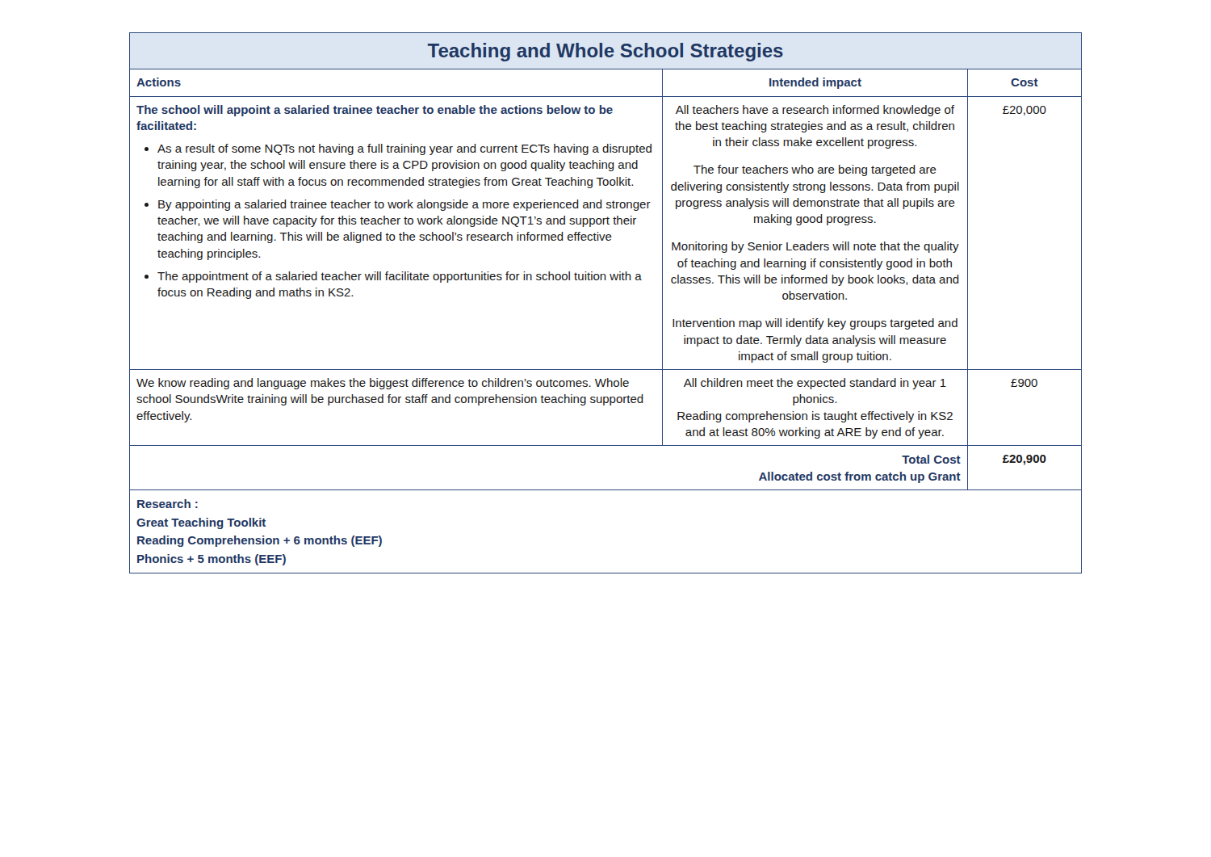| Teaching and Whole School Strategies |
| Actions | Intended impact | Cost |
| The school will appoint a salaried trainee teacher to enable the actions below to be facilitated: As a result of some NQTs not having a full training year and current ECTs having a disrupted training year, the school will ensure there is a CPD provision on good quality teaching and learning for all staff with a focus on recommended strategies from Great Teaching Toolkit. By appointing a salaried trainee teacher to work alongside a more experienced and stronger teacher, we will have capacity for this teacher to work alongside NQT1’s and support their teaching and learning. This will be aligned to the school’s research informed effective teaching principles. The appointment of a salaried teacher will facilitate opportunities for in school tuition with a focus on Reading and maths in KS2. | All teachers have a research informed knowledge of the best teaching strategies and as a result, children in their class make excellent progress. The four teachers who are being targeted are delivering consistently strong lessons. Data from pupil progress analysis will demonstrate that all pupils are making good progress. Monitoring by Senior Leaders will note that the quality of teaching and learning if consistently good in both classes. This will be informed by book looks, data and observation. Intervention map will identify key groups targeted and impact to date. Termly data analysis will measure impact of small group tuition. | £20,000 |
| We know reading and language makes the biggest difference to children’s outcomes. Whole school SoundsWrite training will be purchased for staff and comprehension teaching supported effectively. | All children meet the expected standard in year 1 phonics. Reading comprehension is taught effectively in KS2 and at least 80% working at ARE by end of year. | £900 |
| Total Cost Allocated cost from catch up Grant | £20,900 |
| Research : Great Teaching Toolkit Reading Comprehension + 6 months (EEF) Phonics + 5 months (EEF) |